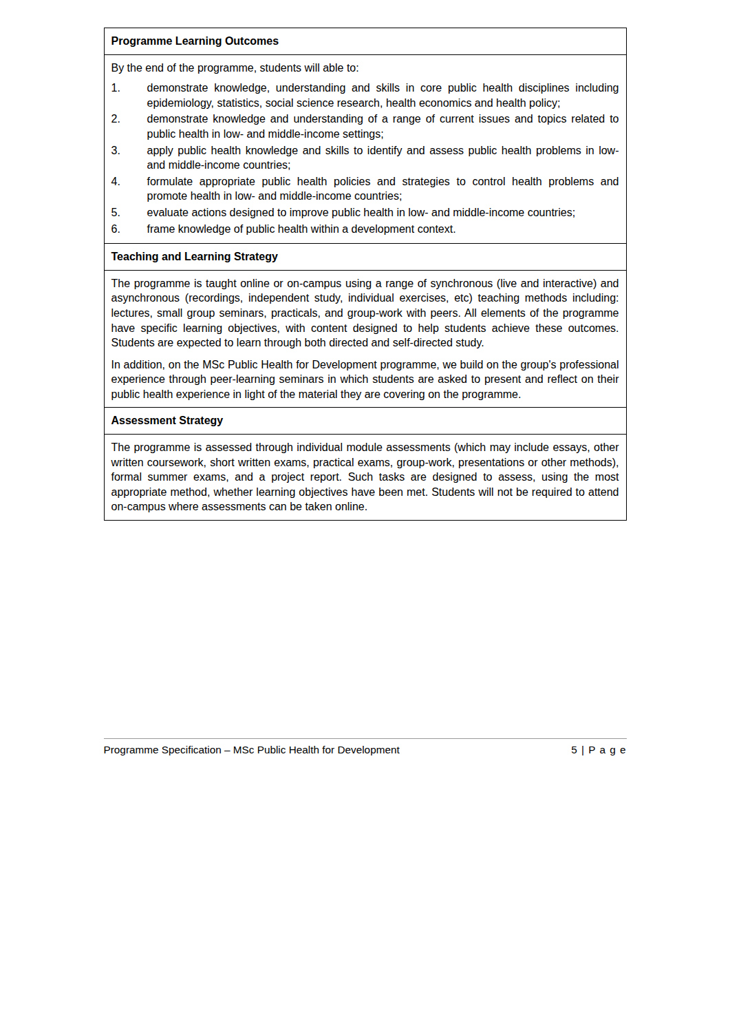| Programme Learning Outcomes |
| By the end of the programme, students will able to: demonstrate knowledge, understanding and skills in core public health disciplines including epidemiology, statistics, social science research, health economics and health policy; demonstrate knowledge and understanding of a range of current issues and topics related to public health in low- and middle-income settings; apply public health knowledge and skills to identify and assess public health problems in low- and middle-income countries; formulate appropriate public health policies and strategies to control health problems and promote health in low- and middle-income countries; evaluate actions designed to improve public health in low- and middle-income countries; frame knowledge of public health within a development context. |
| Teaching and Learning Strategy |
| The programme is taught online or on-campus using a range of synchronous (live and interactive) and asynchronous (recordings, independent study, individual exercises, etc) teaching methods including: lectures, small group seminars, practicals, and group-work with peers. All elements of the programme have specific learning objectives, with content designed to help students achieve these outcomes. Students are expected to learn through both directed and self-directed study. In addition, on the MSc Public Health for Development programme, we build on the group's professional experience through peer-learning seminars in which students are asked to present and reflect on their public health experience in light of the material they are covering on the programme. |
| Assessment Strategy |
| The programme is assessed through individual module assessments (which may include essays, other written coursework, short written exams, practical exams, group-work, presentations or other methods), formal summer exams, and a project report. Such tasks are designed to assess, using the most appropriate method, whether learning objectives have been met. Students will not be required to attend on-campus where assessments can be taken online. |
Programme Specification – MSc Public Health for Development 5 | P a g e